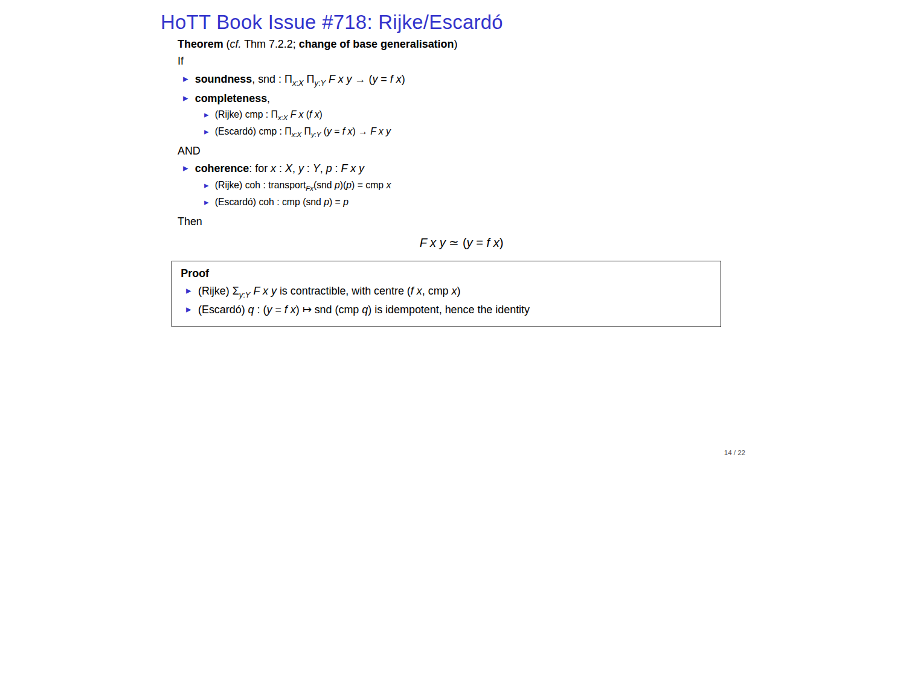HoTT Book Issue #718: Rijke/Escardó
Theorem (cf. Thm 7.2.2; change of base generalisation)
If
soundness, snd : Πx:X Πy:Y F x y → (y = f x)
completeness,
(Rijke) cmp : Πx:X F x (f x)
(Escardó) cmp : Πx:X Πy:Y (y = f x) → F x y
AND
coherence: for x : X, y : Y, p : F x y
(Rijke) coh : transportFx(snd p)(p) = cmp x
(Escardó) coh : cmp (snd p) = p
Then
F x y ≃ (y = f x)
Proof
(Rijke) Σy:Y F x y is contractible, with centre (f x, cmp x)
(Escardó) q : (y = f x) ↦ snd (cmp q) is idempotent, hence the identity
14 / 22